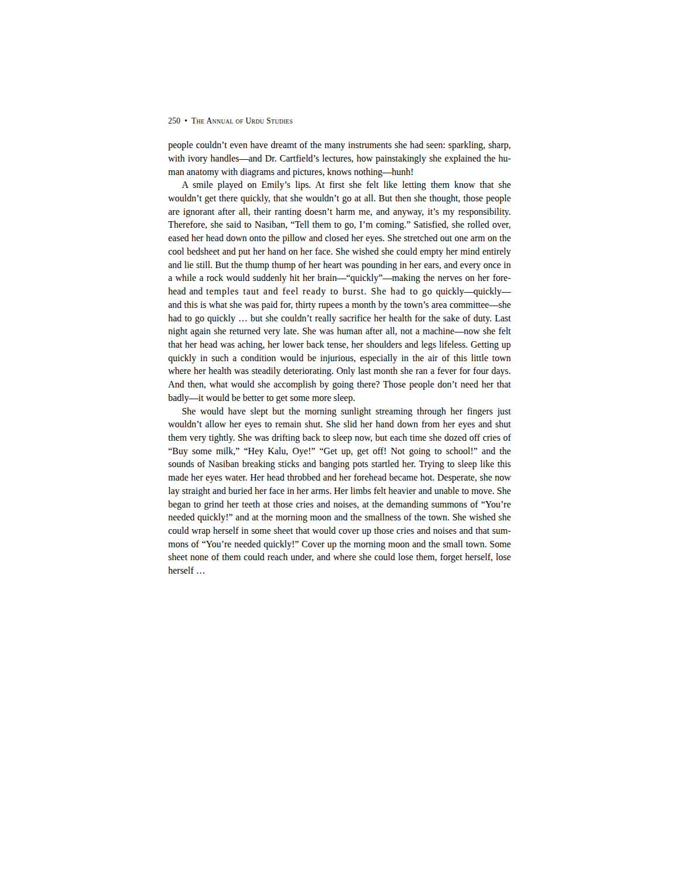250•The Annual of Urdu Studies
people couldn’t even have dreamt of the many instruments she had seen: sparkling, sharp, with ivory handles—and Dr. Cartfield’s lectures, how painstakingly she explained the human anatomy with diagrams and pictures, knows nothing—hunh!
A smile played on Emily’s lips. At first she felt like letting them know that she wouldn’t get there quickly, that she wouldn’t go at all. But then she thought, those people are ignorant after all, their ranting doesn’t harm me, and anyway, it’s my responsibility. Therefore, she said to Nasiban, “Tell them to go, I’m coming.” Satisfied, she rolled over, eased her head down onto the pillow and closed her eyes. She stretched out one arm on the cool bedsheet and put her hand on her face. She wished she could empty her mind entirely and lie still. But the thump thump of her heart was pounding in her ears, and every once in a while a rock would suddenly hit her brain—“quickly”—making the nerves on her forehead and temples taut and feel ready to burst. She had to go quickly—quickly—and this is what she was paid for, thirty rupees a month by the town’s area committee—she had to go quickly … but she couldn’t really sacrifice her health for the sake of duty. Last night again she returned very late. She was human after all, not a machine—now she felt that her head was aching, her lower back tense, her shoulders and legs lifeless. Getting up quickly in such a condition would be injurious, especially in the air of this little town where her health was steadily deteriorating. Only last month she ran a fever for four days. And then, what would she accomplish by going there? Those people don’t need her that badly—it would be better to get some more sleep.
She would have slept but the morning sunlight streaming through her fingers just wouldn’t allow her eyes to remain shut. She slid her hand down from her eyes and shut them very tightly. She was drifting back to sleep now, but each time she dozed off cries of “Buy some milk,” “Hey Kalu, Oye!” “Get up, get off! Not going to school!” and the sounds of Nasiban breaking sticks and banging pots startled her. Trying to sleep like this made her eyes water. Her head throbbed and her forehead became hot. Desperate, she now lay straight and buried her face in her arms. Her limbs felt heavier and unable to move. She began to grind her teeth at those cries and noises, at the demanding summons of “You’re needed quickly!” and at the morning moon and the smallness of the town. She wished she could wrap herself in some sheet that would cover up those cries and noises and that summons of “You’re needed quickly!” Cover up the morning moon and the small town. Some sheet none of them could reach under, and where she could lose them, forget herself, lose herself …